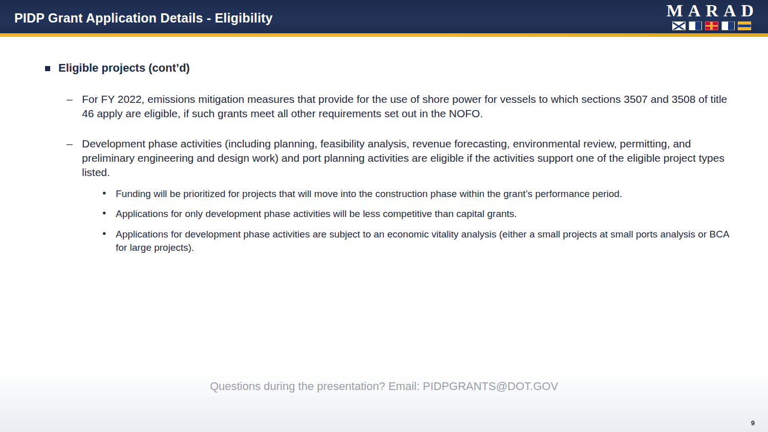PIDP Grant Application Details - Eligibility
MARAD
Eligible projects (cont’d)
For FY 2022, emissions mitigation measures that provide for the use of shore power for vessels to which sections 3507 and 3508 of title 46 apply are eligible, if such grants meet all other requirements set out in the NOFO.
Development phase activities (including planning, feasibility analysis, revenue forecasting, environmental review, permitting, and preliminary engineering and design work) and port planning activities are eligible if the activities support one of the eligible project types listed.
Funding will be prioritized for projects that will move into the construction phase within the grant’s performance period.
Applications for only development phase activities will be less competitive than capital grants.
Applications for development phase activities are subject to an economic vitality analysis (either a small projects at small ports analysis or BCA for large projects).
Questions during the presentation? Email: PIDPGRANTS@DOT.GOV
9